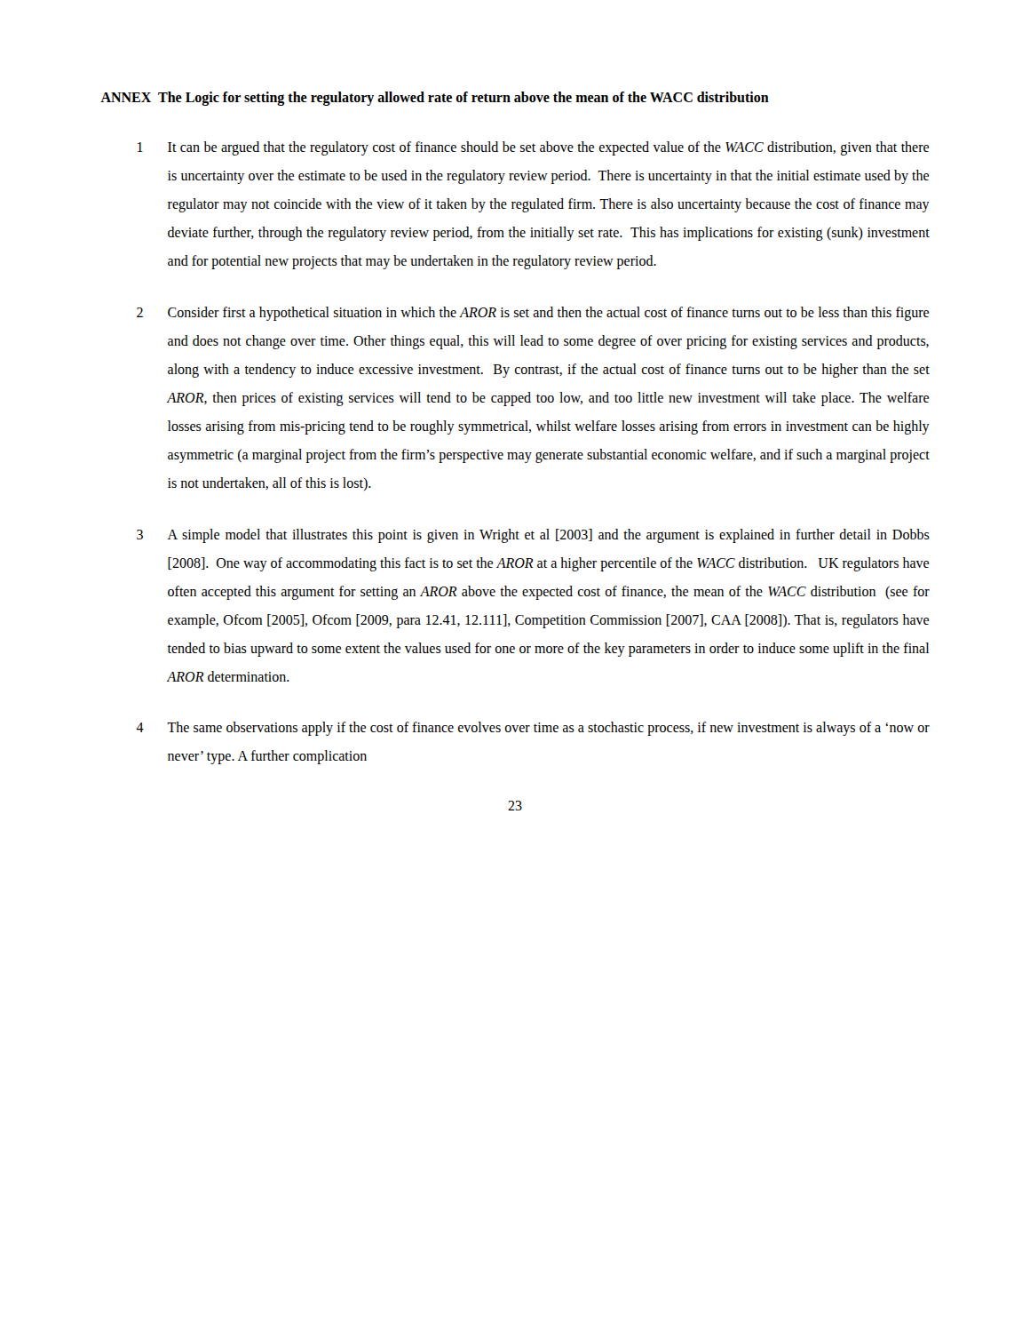ANNEX The Logic for setting the regulatory allowed rate of return above the mean of the WACC distribution
It can be argued that the regulatory cost of finance should be set above the expected value of the WACC distribution, given that there is uncertainty over the estimate to be used in the regulatory review period. There is uncertainty in that the initial estimate used by the regulator may not coincide with the view of it taken by the regulated firm. There is also uncertainty because the cost of finance may deviate further, through the regulatory review period, from the initially set rate. This has implications for existing (sunk) investment and for potential new projects that may be undertaken in the regulatory review period.
Consider first a hypothetical situation in which the AROR is set and then the actual cost of finance turns out to be less than this figure and does not change over time. Other things equal, this will lead to some degree of over pricing for existing services and products, along with a tendency to induce excessive investment. By contrast, if the actual cost of finance turns out to be higher than the set AROR, then prices of existing services will tend to be capped too low, and too little new investment will take place. The welfare losses arising from mis-pricing tend to be roughly symmetrical, whilst welfare losses arising from errors in investment can be highly asymmetric (a marginal project from the firm’s perspective may generate substantial economic welfare, and if such a marginal project is not undertaken, all of this is lost).
A simple model that illustrates this point is given in Wright et al [2003] and the argument is explained in further detail in Dobbs [2008]. One way of accommodating this fact is to set the AROR at a higher percentile of the WACC distribution. UK regulators have often accepted this argument for setting an AROR above the expected cost of finance, the mean of the WACC distribution (see for example, Ofcom [2005], Ofcom [2009, para 12.41, 12.111], Competition Commission [2007], CAA [2008]). That is, regulators have tended to bias upward to some extent the values used for one or more of the key parameters in order to induce some uplift in the final AROR determination.
The same observations apply if the cost of finance evolves over time as a stochastic process, if new investment is always of a ‘now or never’ type. A further complication
23